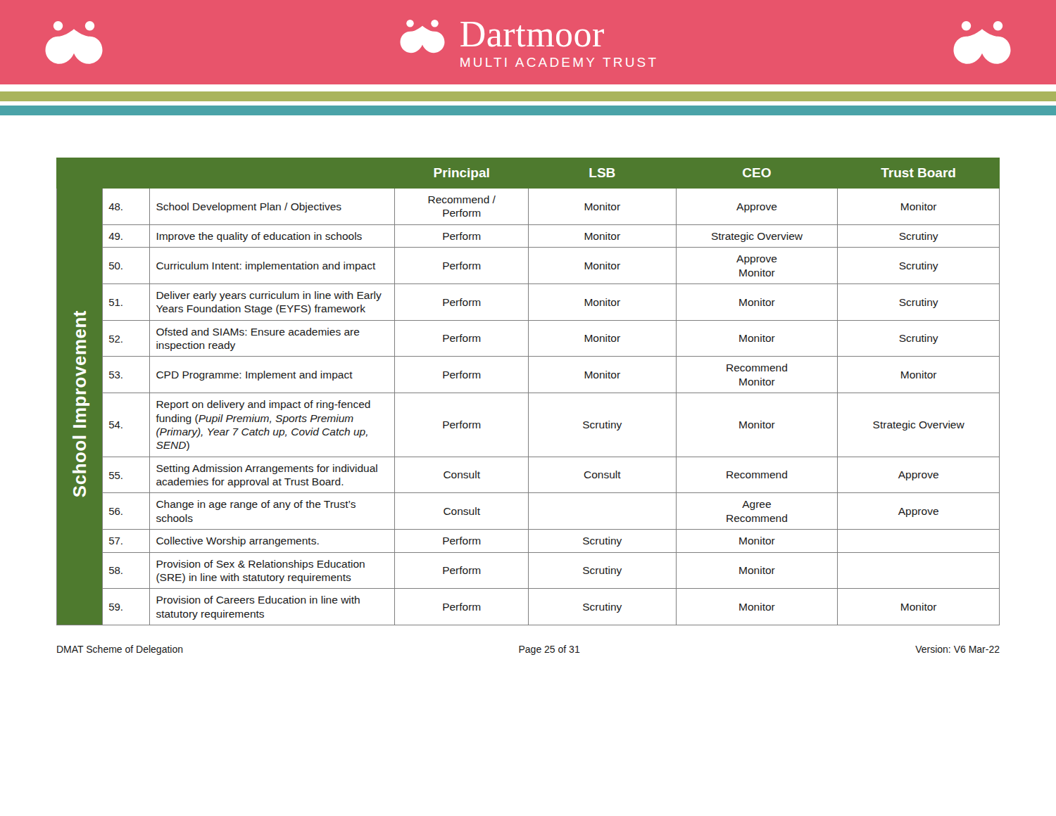Dartmoor MULTI ACADEMY TRUST
| | | | Principal | LSB | CEO | Trust Board |
| --- | --- | --- | --- | --- | --- | --- |
| School Improvement | 48. | School Development Plan / Objectives | Recommend / Perform | Monitor | Approve | Monitor |
| 49. | Improve the quality of education in schools | Perform | Monitor | Strategic Overview | Scrutiny |
| 50. | Curriculum Intent: implementation and impact | Perform | Monitor | Approve Monitor | Scrutiny |
| 51. | Deliver early years curriculum in line with Early Years Foundation Stage (EYFS) framework | Perform | Monitor | Monitor | Scrutiny |
| 52. | Ofsted and SIAMs: Ensure academies are inspection ready | Perform | Monitor | Monitor | Scrutiny |
| 53. | CPD Programme: Implement and impact | Perform | Monitor | Recommend Monitor | Monitor |
| 54. | Report on delivery and impact of ring-fenced funding ( Pupil Premium, Sports Premium (Primary), Year 7 Catch up, Covid Catch up, SEND ) | Perform | Scrutiny | Monitor | Strategic Overview |
| 55. | Setting Admission Arrangements for individual academies for approval at Trust Board. | Consult | Consult | Recommend | Approve |
| 56. | Change in age range of any of the Trust’s schools | Consult | | Agree Recommend | Approve |
| 57. | Collective Worship arrangements. | Perform | Scrutiny | Monitor | |
| 58. | Provision of Sex & Relationships Education (SRE) in line with statutory requirements | Perform | Scrutiny | Monitor | |
| 59. | Provision of Careers Education in line with statutory requirements | Perform | Scrutiny | Monitor | Monitor |
DMAT Scheme of Delegation
Page 25 of 31
Version: V6 Mar-22